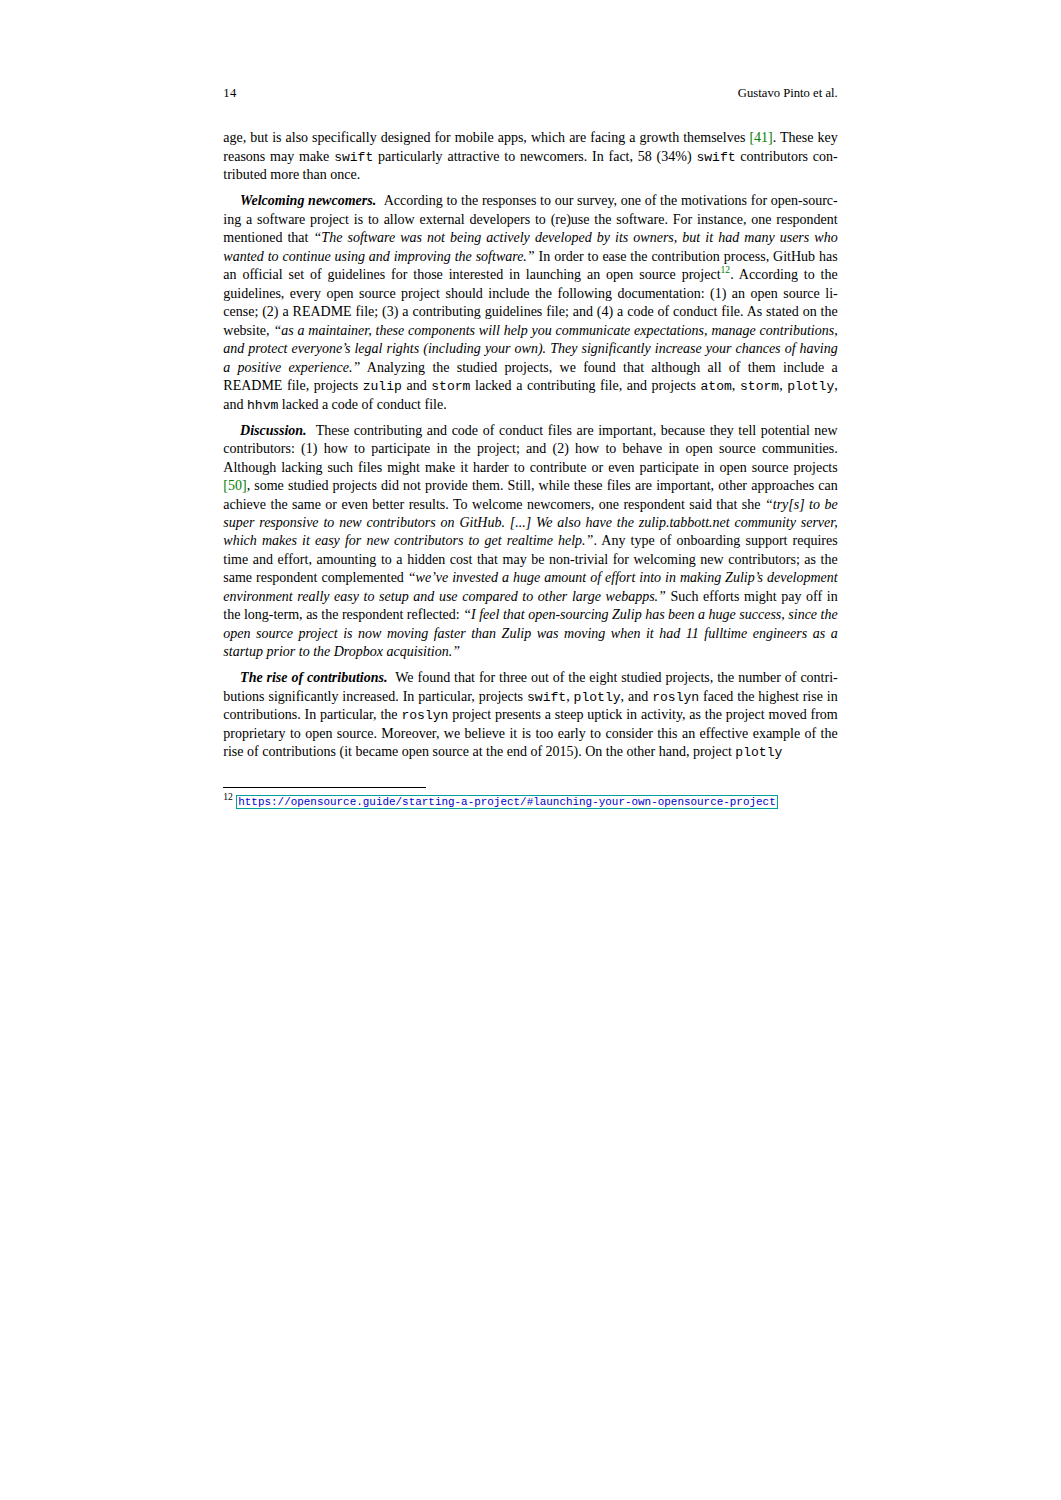14 Gustavo Pinto et al.
age, but is also specifically designed for mobile apps, which are facing a growth themselves [41]. These key reasons may make swift particularly attractive to newcomers. In fact, 58 (34%) swift contributors contributed more than once.
Welcoming newcomers. According to the responses to our survey, one of the motivations for open-sourcing a software project is to allow external developers to (re)use the software. For instance, one respondent mentioned that “The software was not being actively developed by its owners, but it had many users who wanted to continue using and improving the software.” In order to ease the contribution process, GitHub has an official set of guidelines for those interested in launching an open source project12. According to the guidelines, every open source project should include the following documentation: (1) an open source license; (2) a README file; (3) a contributing guidelines file; and (4) a code of conduct file. As stated on the website, “as a maintainer, these components will help you communicate expectations, manage contributions, and protect everyone’s legal rights (including your own). They significantly increase your chances of having a positive experience.” Analyzing the studied projects, we found that although all of them include a README file, projects zulip and storm lacked a contributing file, and projects atom, storm, plotly, and hhvm lacked a code of conduct file.
Discussion. These contributing and code of conduct files are important, because they tell potential new contributors: (1) how to participate in the project; and (2) how to behave in open source communities. Although lacking such files might make it harder to contribute or even participate in open source projects [50], some studied projects did not provide them. Still, while these files are important, other approaches can achieve the same or even better results. To welcome newcomers, one respondent said that she “try[s] to be super responsive to new contributors on GitHub. [...] We also have the zulip.tabbott.net community server, which makes it easy for new contributors to get realtime help.”. Any type of onboarding support requires time and effort, amounting to a hidden cost that may be non-trivial for welcoming new contributors; as the same respondent complemented “we’ve invested a huge amount of effort into in making Zulip’s development environment really easy to setup and use compared to other large webapps.” Such efforts might pay off in the long-term, as the respondent reflected: “I feel that open-sourcing Zulip has been a huge success, since the open source project is now moving faster than Zulip was moving when it had 11 fulltime engineers as a startup prior to the Dropbox acquisition.”
The rise of contributions. We found that for three out of the eight studied projects, the number of contributions significantly increased. In particular, projects swift, plotly, and roslyn faced the highest rise in contributions. In particular, the roslyn project presents a steep uptick in activity, as the project moved from proprietary to open source. Moreover, we believe it is too early to consider this an effective example of the rise of contributions (it became open source at the end of 2015). On the other hand, project plotly
12 https://opensource.guide/starting-a-project/#launching-your-own-opensource-project